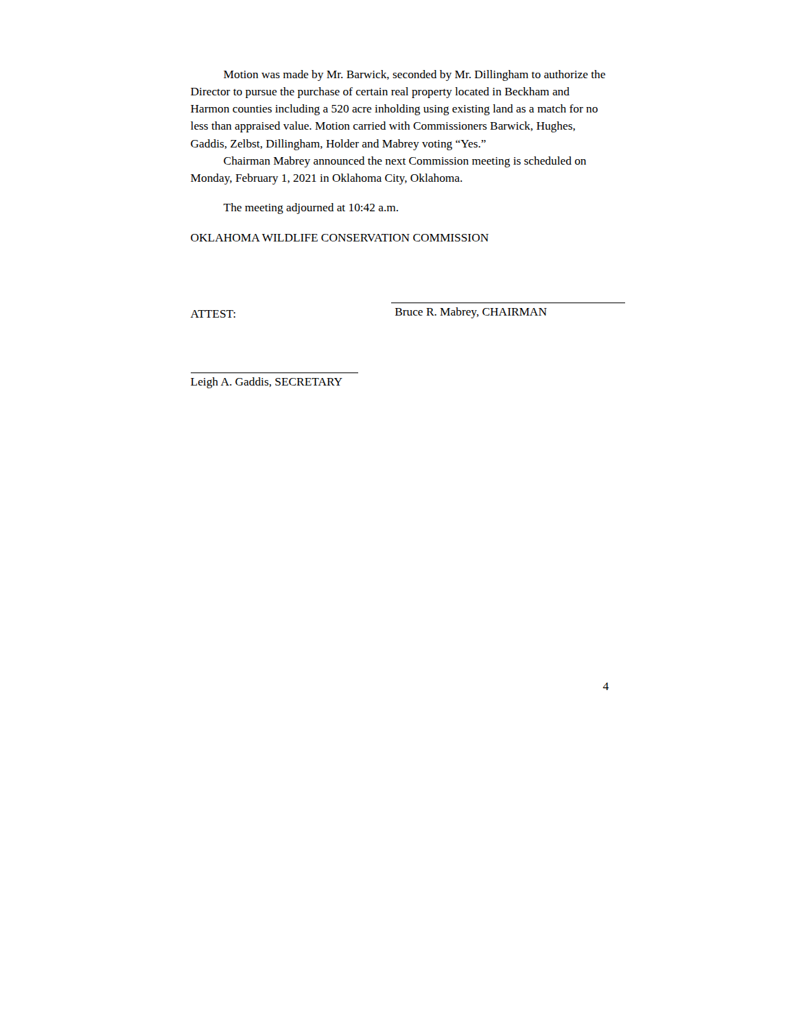Motion was made by Mr. Barwick, seconded by Mr. Dillingham to authorize the Director to pursue the purchase of certain real property located in Beckham and Harmon counties including a 520 acre inholding using existing land as a match for no less than appraised value. Motion carried with Commissioners Barwick, Hughes, Gaddis, Zelbst, Dillingham, Holder and Mabrey voting “Yes.”
Chairman Mabrey announced the next Commission meeting is scheduled on Monday, February 1, 2021 in Oklahoma City, Oklahoma.
The meeting adjourned at 10:42 a.m.
OKLAHOMA WILDLIFE CONSERVATION COMMISSION
Bruce R. Mabrey, CHAIRMAN
ATTEST:
Leigh A. Gaddis, SECRETARY
4